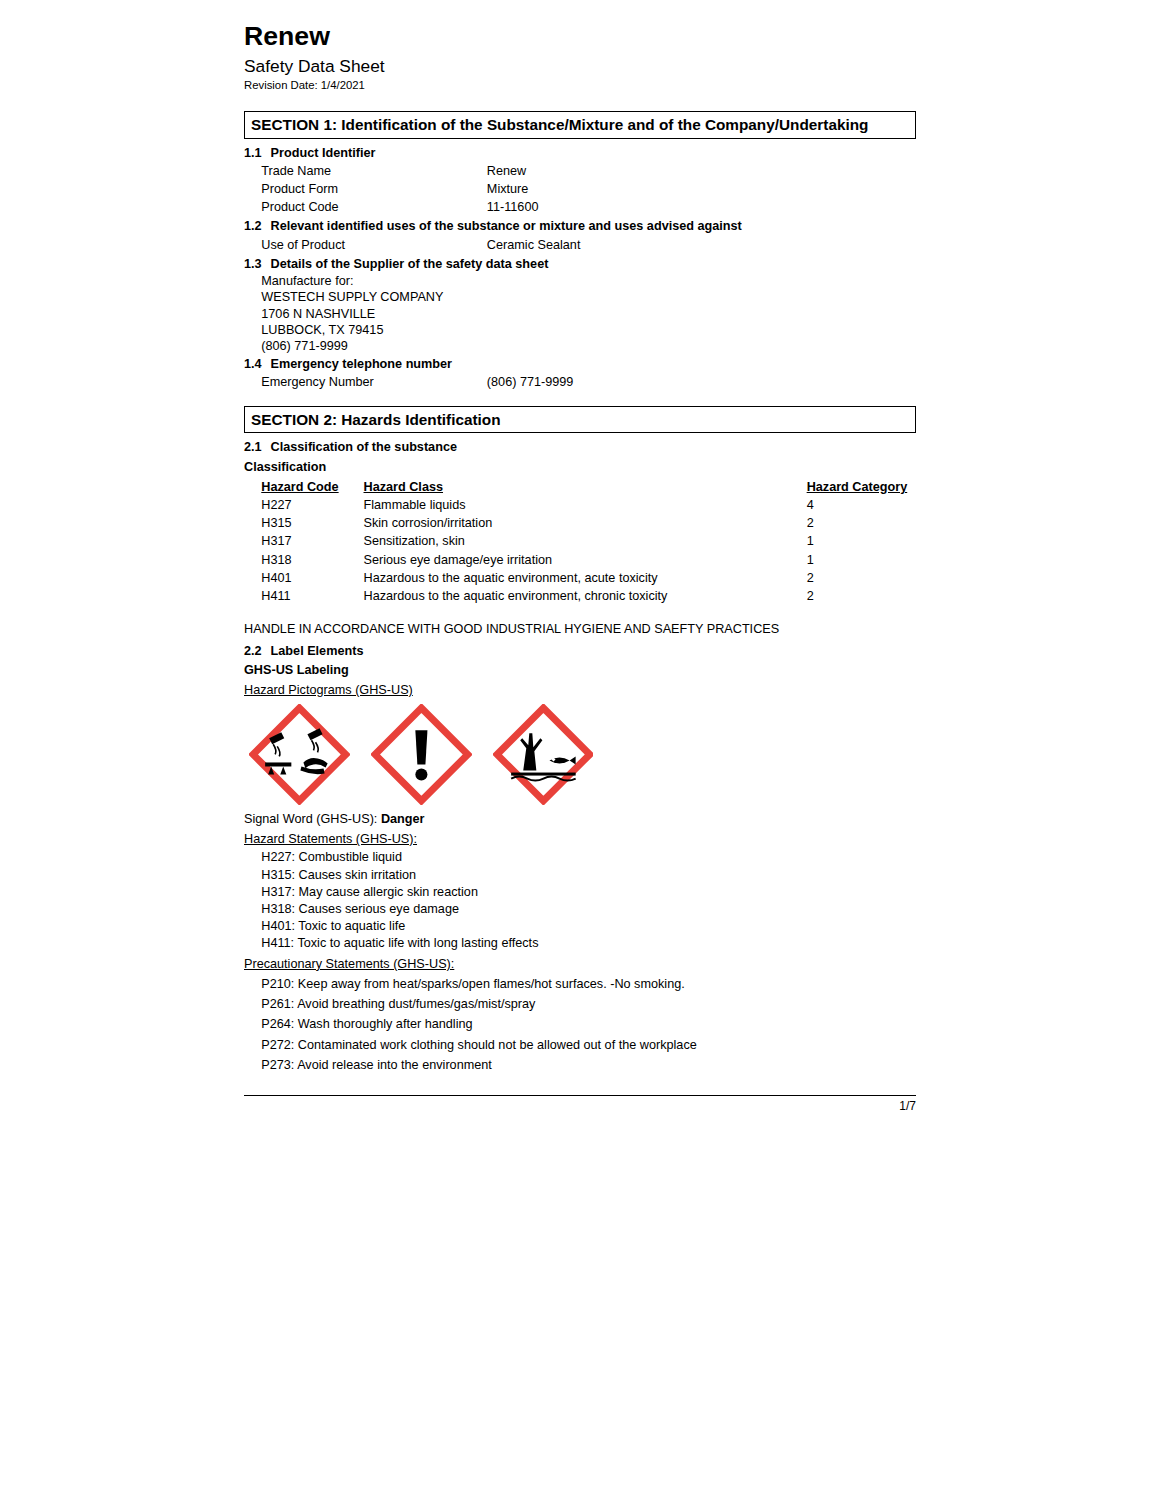Renew
Safety Data Sheet
Revision Date: 1/4/2021
SECTION 1: Identification of the Substance/Mixture and of the Company/Undertaking
1.1 Product Identifier
| Trade Name | Renew |
| Product Form | Mixture |
| Product Code | 11-11600 |
1.2 Relevant identified uses of the substance or mixture and uses advised against
| Use of Product | Ceramic Sealant |
1.3 Details of the Supplier of the safety data sheet
Manufacture for:
WESTECH SUPPLY COMPANY
1706 N NASHVILLE
LUBBOCK, TX 79415
(806) 771-9999
1.4 Emergency telephone number
| Emergency Number | (806) 771-9999 |
SECTION 2: Hazards Identification
2.1 Classification of the substance
Classification
| Hazard Code | Hazard Class | Hazard Category |
| --- | --- | --- |
| H227 | Flammable liquids | 4 |
| H315 | Skin corrosion/irritation | 2 |
| H317 | Sensitization, skin | 1 |
| H318 | Serious eye damage/eye irritation | 1 |
| H401 | Hazardous to the aquatic environment, acute toxicity | 2 |
| H411 | Hazardous to the aquatic environment, chronic toxicity | 2 |
HANDLE IN ACCORDANCE WITH GOOD INDUSTRIAL HYGIENE AND SAEFTY PRACTICES
2.2 Label Elements
GHS-US Labeling
Hazard Pictograms (GHS-US)
Signal Word (GHS-US): Danger
Hazard Statements (GHS-US):
H227: Combustible liquid
H315: Causes skin irritation
H317: May cause allergic skin reaction
H318: Causes serious eye damage
H401: Toxic to aquatic life
H411: Toxic to aquatic life with long lasting effects
Precautionary Statements (GHS-US):
P210: Keep away from heat/sparks/open flames/hot surfaces. -No smoking.
P261: Avoid breathing dust/fumes/gas/mist/spray
P264: Wash thoroughly after handling
P272: Contaminated work clothing should not be allowed out of the workplace
P273: Avoid release into the environment
1/7